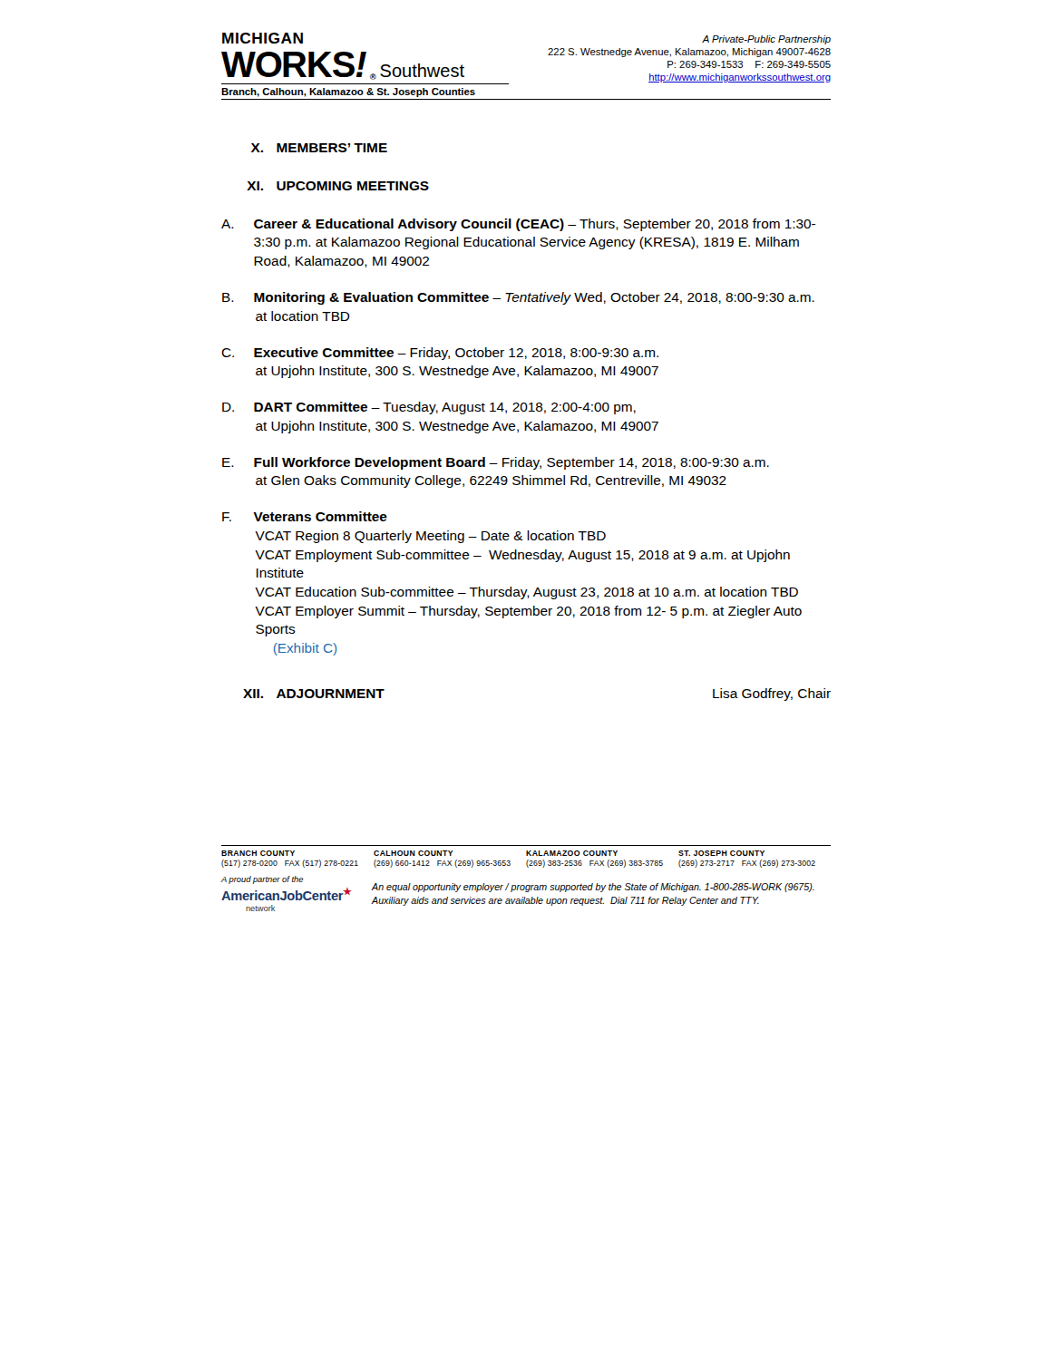MICHIGAN
WORKS!® Southwest
Branch, Calhoun, Kalamazoo & St. Joseph Counties
A Private-Public Partnership
222 S. Westnedge Avenue, Kalamazoo, Michigan 49007-4628
P: 269-349-1533 F: 269-349-5505
http://www.michiganworkssouthwest.org
X.
MEMBERS’ TIME
XI.
UPCOMING MEETINGS
A. Career & Educational Advisory Council (CEAC) – Thurs, September 20, 2018 from 1:30-3:30 p.m. at Kalamazoo Regional Educational Service Agency (KRESA), 1819 E. Milham Road, Kalamazoo, MI 49002
B. Monitoring & Evaluation Committee – Tentatively Wed, October 24, 2018, 8:00-9:30 a.m. at location TBD
C. Executive Committee – Friday, October 12, 2018, 8:00-9:30 a.m. at Upjohn Institute, 300 S. Westnedge Ave, Kalamazoo, MI 49007
D. DART Committee – Tuesday, August 14, 2018, 2:00-4:00 pm, at Upjohn Institute, 300 S. Westnedge Ave, Kalamazoo, MI 49007
E. Full Workforce Development Board – Friday, September 14, 2018, 8:00-9:30 a.m. at Glen Oaks Community College, 62249 Shimmel Rd, Centreville, MI 49032
F. Veterans Committee VCAT Region 8 Quarterly Meeting – Date & location TBD VCAT Employment Sub-committee – Wednesday, August 15, 2018 at 9 a.m. at Upjohn Institute VCAT Education Sub-committee – Thursday, August 23, 2018 at 10 a.m. at location TBD VCAT Employer Summit – Thursday, September 20, 2018 from 12- 5 p.m. at Ziegler Auto Sports (Exhibit C)
XII.
ADJOURNMENT
Lisa Godfrey, Chair
BRANCH COUNTY
(517) 278-0200 FAX (517) 278-0221
CALHOUN COUNTY
(269) 660-1412 FAX (269) 965-3653
KALAMAZOO COUNTY
(269) 383-2536 FAX (269) 383-3785
ST. JOSEPH COUNTY
(269) 273-2717 FAX (269) 273-3002
A proud partner of the
American Job Center★
network
An equal opportunity employer / program supported by the State of Michigan. 1-800-285-WORK (9675).
Auxiliary aids and services are available upon request. Dial 711 for Relay Center and TTY.